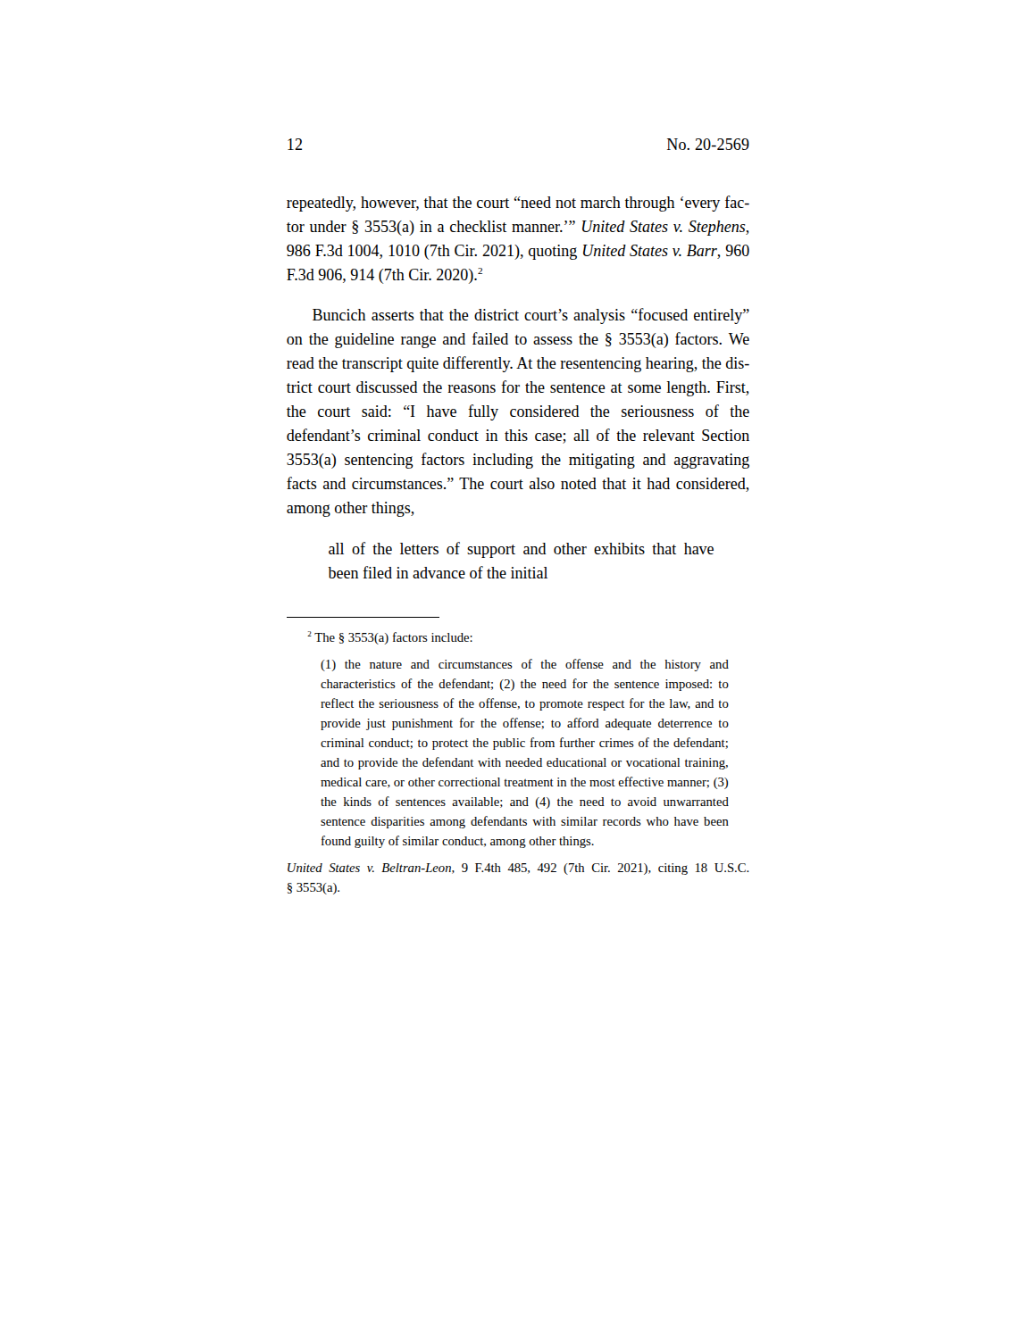12 No. 20-2569
repeatedly, however, that the court “need not march through ‘every factor under § 3553(a) in a checklist manner.’” United States v. Stephens, 986 F.3d 1004, 1010 (7th Cir. 2021), quoting United States v. Barr, 960 F.3d 906, 914 (7th Cir. 2020).2
Buncich asserts that the district court’s analysis “focused entirely” on the guideline range and failed to assess the § 3553(a) factors. We read the transcript quite differently. At the resentencing hearing, the district court discussed the reasons for the sentence at some length. First, the court said: “I have fully considered the seriousness of the defendant’s criminal conduct in this case; all of the relevant Section 3553(a) sentencing factors including the mitigating and aggravating facts and circumstances.” The court also noted that it had considered, among other things,
all of the letters of support and other exhibits that have been filed in advance of the initial
2 The § 3553(a) factors include:
(1) the nature and circumstances of the offense and the history and characteristics of the defendant; (2) the need for the sentence imposed: to reflect the seriousness of the offense, to promote respect for the law, and to provide just punishment for the offense; to afford adequate deterrence to criminal conduct; to protect the public from further crimes of the defendant; and to provide the defendant with needed educational or vocational training, medical care, or other correctional treatment in the most effective manner; (3) the kinds of sentences available; and (4) the need to avoid unwarranted sentence disparities among defendants with similar records who have been found guilty of similar conduct, among other things.
United States v. Beltran-Leon, 9 F.4th 485, 492 (7th Cir. 2021), citing 18 U.S.C. § 3553(a).